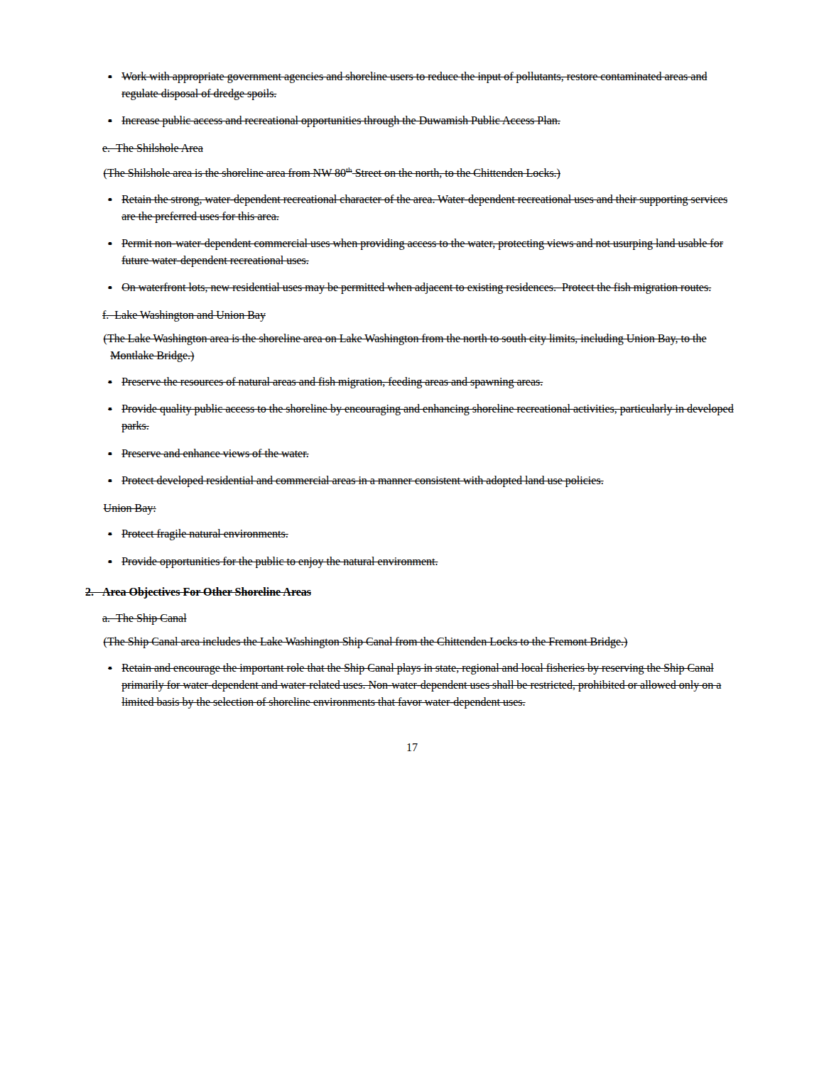Work with appropriate government agencies and shoreline users to reduce the input of pollutants, restore contaminated areas and regulate disposal of dredge spoils.
Increase public access and recreational opportunities through the Duwamish Public Access Plan.
e. The Shilshole Area
(The Shilshole area is the shoreline area from NW 80th Street on the north, to the Chittenden Locks.)
Retain the strong, water-dependent recreational character of the area. Water-dependent recreational uses and their supporting services are the preferred uses for this area.
Permit non-water-dependent commercial uses when providing access to the water, protecting views and not usurping land usable for future water-dependent recreational uses.
On waterfront lots, new residential uses may be permitted when adjacent to existing residences. Protect the fish migration routes.
f. Lake Washington and Union Bay
(The Lake Washington area is the shoreline area on Lake Washington from the north to south city limits, including Union Bay, to the Montlake Bridge.)
Preserve the resources of natural areas and fish migration, feeding areas and spawning areas.
Provide quality public access to the shoreline by encouraging and enhancing shoreline recreational activities, particularly in developed parks.
Preserve and enhance views of the water.
Protect developed residential and commercial areas in a manner consistent with adopted land use policies.
Union Bay:
Protect fragile natural environments.
Provide opportunities for the public to enjoy the natural environment.
2. Area Objectives For Other Shoreline Areas
a. The Ship Canal
(The Ship Canal area includes the Lake Washington Ship Canal from the Chittenden Locks to the Fremont Bridge.)
Retain and encourage the important role that the Ship Canal plays in state, regional and local fisheries by reserving the Ship Canal primarily for water-dependent and water-related uses. Non-water-dependent uses shall be restricted, prohibited or allowed only on a limited basis by the selection of shoreline environments that favor water-dependent uses.
17